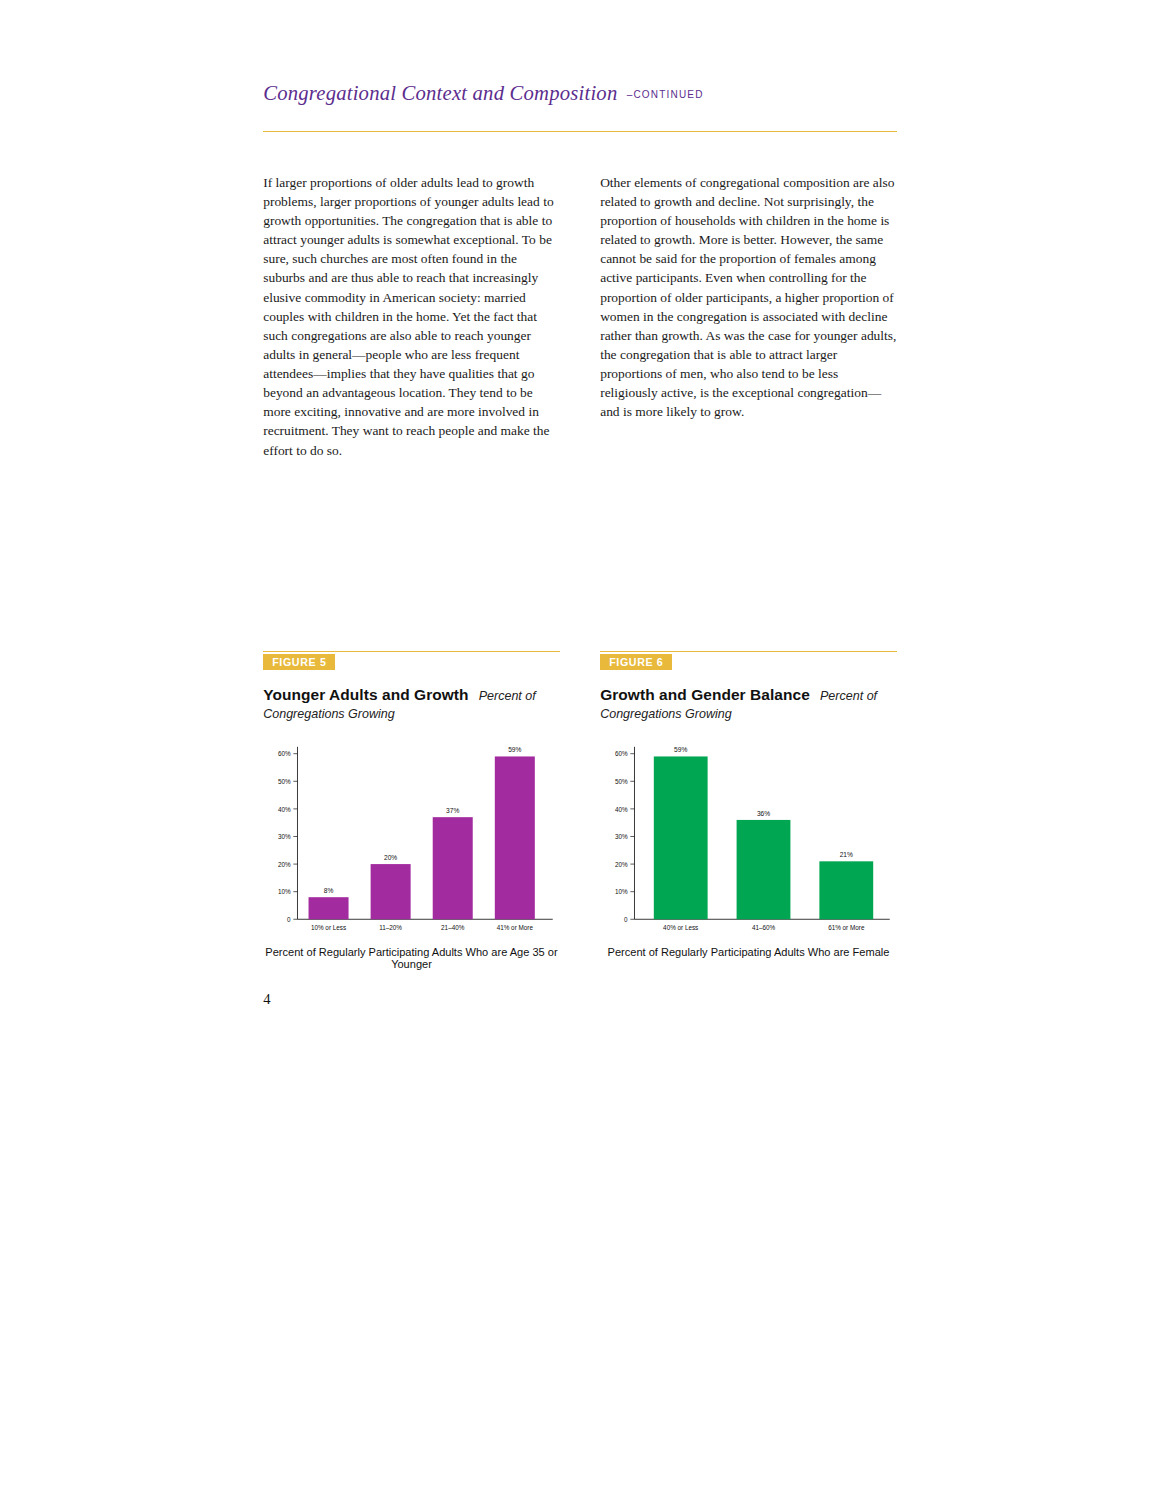Congregational Context and Composition –CONTINUED
If larger proportions of older adults lead to growth problems, larger proportions of younger adults lead to growth opportunities. The congregation that is able to attract younger adults is somewhat exceptional. To be sure, such churches are most often found in the suburbs and are thus able to reach that increasingly elusive commodity in American society: married couples with children in the home. Yet the fact that such congregations are also able to reach younger adults in general—people who are less frequent attendees—implies that they have qualities that go beyond an advantageous location. They tend to be more exciting, innovative and are more involved in recruitment. They want to reach people and make the effort to do so.
Other elements of congregational composition are also related to growth and decline. Not surprisingly, the proportion of households with children in the home is related to growth. More is better. However, the same cannot be said for the proportion of females among active participants. Even when controlling for the proportion of older participants, a higher proportion of women in the congregation is associated with decline rather than growth. As was the case for younger adults, the congregation that is able to attract larger proportions of men, who also tend to be less religiously active, is the exceptional congregation—and is more likely to grow.
FIGURE 5
Younger Adults and Growth Percent of Congregations Growing
60% 50% 40% 30% 20% 10% 0 8% 20% 37% 59% 10% or Less 11–20% 21–40% 41% or More
Percent of Regularly Participating Adults Who are Age 35 or Younger
FIGURE 6
Growth and Gender Balance Percent of Congregations Growing
60% 50% 40% 30% 20% 10% 0 59% 36% 21% 40% or Less 41–60% 61% or More
Percent of Regularly Participating Adults Who are Female
4